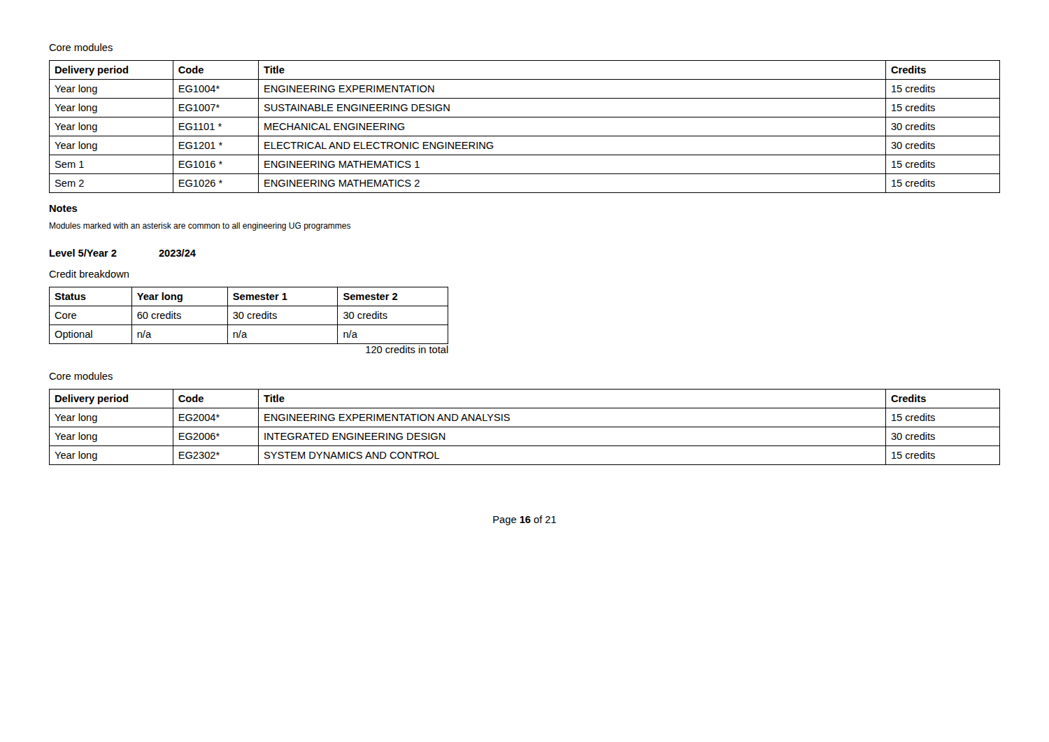Core modules
| Delivery period | Code | Title | Credits |
| --- | --- | --- | --- |
| Year long | EG1004* | ENGINEERING EXPERIMENTATION | 15 credits |
| Year long | EG1007* | SUSTAINABLE ENGINEERING DESIGN | 15 credits |
| Year long | EG1101 * | MECHANICAL ENGINEERING | 30 credits |
| Year long | EG1201 * | ELECTRICAL AND ELECTRONIC ENGINEERING | 30 credits |
| Sem 1 | EG1016 * | ENGINEERING MATHEMATICS 1 | 15 credits |
| Sem 2 | EG1026 * | ENGINEERING MATHEMATICS 2 | 15 credits |
Notes
Modules marked with an asterisk are common to all engineering UG programmes
Level 5/Year 22023/24
Credit breakdown
| Status | Year long | Semester 1 | Semester 2 |
| --- | --- | --- | --- |
| Core | 60 credits | 30 credits | 30 credits |
| Optional | n/a | n/a | n/a |
120 credits in total
Core modules
| Delivery period | Code | Title | Credits |
| --- | --- | --- | --- |
| Year long | EG2004* | ENGINEERING EXPERIMENTATION AND ANALYSIS | 15 credits |
| Year long | EG2006* | INTEGRATED ENGINEERING DESIGN | 30 credits |
| Year long | EG2302* | SYSTEM DYNAMICS AND CONTROL | 15 credits |
Page 16 of 21